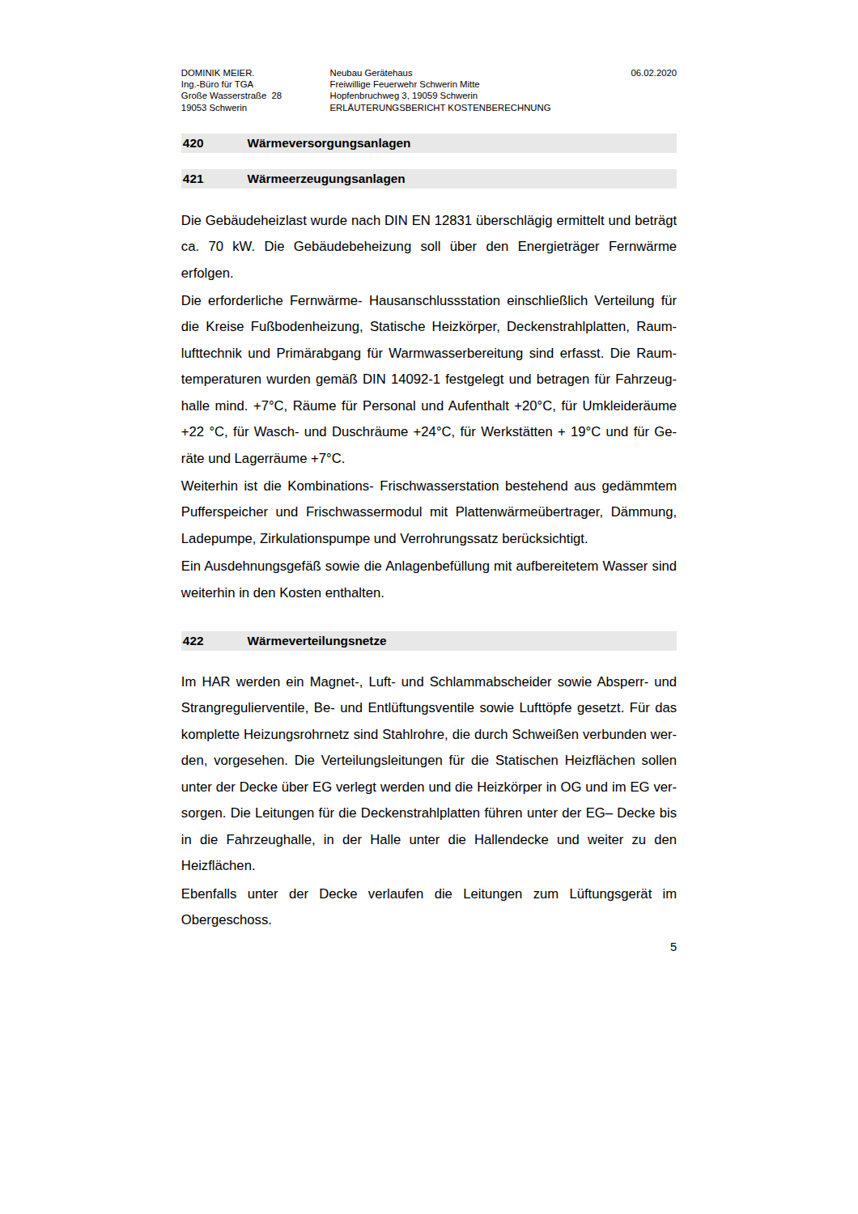DOMINIK MEIER.
Ing.-Büro für TGA
Große Wasserstraße 28
19053 Schwerin
Neubau Gerätehaus
Freiwillige Feuerwehr Schwerin Mitte
Hopfenbruchweg 3, 19059 Schwerin
ERLÄUTERUNGSBERICHT KOSTENBERECHNUNG
06.02.2020
420 Wärmeversorgungsanlagen
421 Wärmeerzeugungsanlagen
Die Gebäudeheizlast wurde nach DIN EN 12831 überschlägig ermittelt und beträgt ca. 70 kW. Die Gebäudebeheizung soll über den Energieträger Fernwärme erfolgen.
Die erforderliche Fernwärme- Hausanschlussstation einschließlich Ver­teilung für die Kreise Fußbodenheizung, Statische Heizkörper, Decken­strahlplatten, Raumlufttechnik und Primärabgang für Warmwasserberei­tung sind erfasst. Die Raumtemperaturen wurden gemäß DIN 14092-1 festgelegt und betragen für Fahrzeughalle mind. +7°C, Räume für Personal und Aufenthalt +20°C, für Umkleideräume +22 °C, für Wasch- und Duschräume +24°C, für Werkstätten + 19°C und für Geräte und Lagerräume +7°C.
Weiterhin ist die Kombinations- Frischwasserstation bestehend aus ge­dämmtem Pufferspeicher und Frischwassermodul mit Plattenwärmeüber­trager, Dämmung, Ladepumpe, Zirkulationspumpe und Verrohrungssatz berücksichtigt.
Ein Ausdehnungsgefäß sowie die Anlagenbefüllung mit aufbereitetem Wasser sind weiterhin in den Kosten enthalten.
422 Wärmeverteilungsnetze
Im HAR werden ein Magnet-, Luft- und Schlammabscheider sowie Absperr- und Strangregulierventile, Be- und Entlüftungsventile sowie Lufttöpfe gesetzt. Für das komplette Heizungsrohrnetz sind Stahlrohre, die durch Schweißen verbunden werden, vorgesehen. Die Verteilungslei­tungen für die Statischen Heizflächen sollen unter der Decke über EG verlegt werden und die Heizkörper in OG und im EG versorgen. Die Leitungen für die Deckenstrahlplatten führen unter der EG– Decke bis in die Fahrzeughalle, in der Halle unter die Hallendecke und weiter zu den Heizflächen.
Ebenfalls unter der Decke verlaufen die Leitungen zum Lüftungsgerät im Obergeschoss.
5